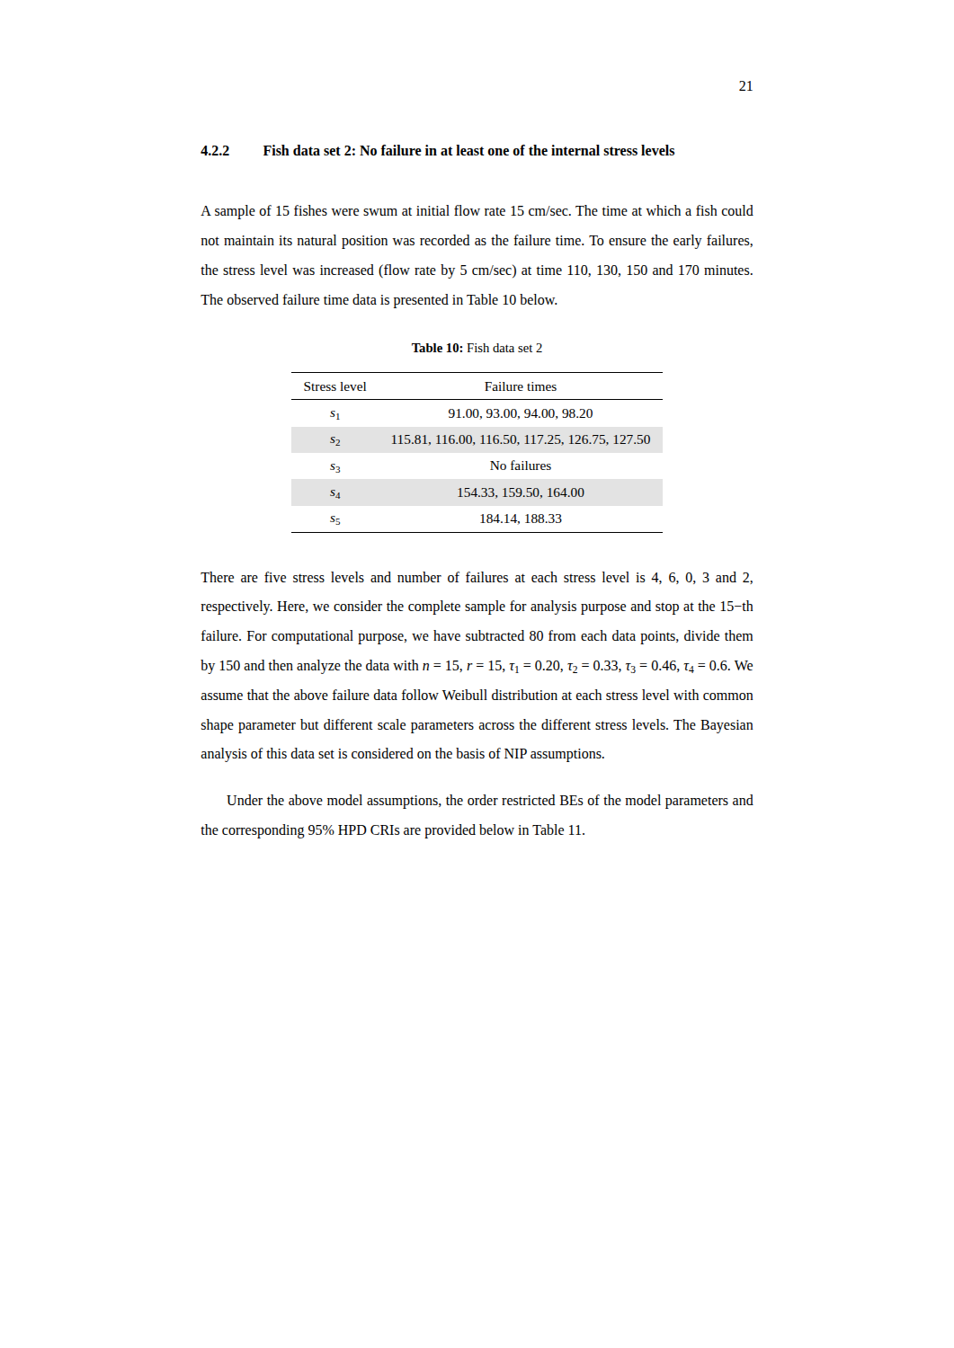21
4.2.2 Fish data set 2: No failure in at least one of the internal stress levels
A sample of 15 fishes were swum at initial flow rate 15 cm/sec. The time at which a fish could not maintain its natural position was recorded as the failure time. To ensure the early failures, the stress level was increased (flow rate by 5 cm/sec) at time 110, 130, 150 and 170 minutes. The observed failure time data is presented in Table 10 below.
Table 10: Fish data set 2
| Stress level | Failure times |
| --- | --- |
| s 1 | 91.00, 93.00, 94.00, 98.20 |
| s 2 | 115.81, 116.00, 116.50, 117.25, 126.75, 127.50 |
| s 3 | No failures |
| s 4 | 154.33, 159.50, 164.00 |
| s 5 | 184.14, 188.33 |
There are five stress levels and number of failures at each stress level is 4, 6, 0, 3 and 2, respectively. Here, we consider the complete sample for analysis purpose and stop at the 15−th failure. For computational purpose, we have subtracted 80 from each data points, divide them by 150 and then analyze the data with n = 15, r = 15, τ1 = 0.20, τ2 = 0.33, τ3 = 0.46, τ4 = 0.6. We assume that the above failure data follow Weibull distribution at each stress level with common shape parameter but different scale parameters across the different stress levels. The Bayesian analysis of this data set is considered on the basis of NIP assumptions.
Under the above model assumptions, the order restricted BEs of the model parameters and the corresponding 95% HPD CRIs are provided below in Table 11.